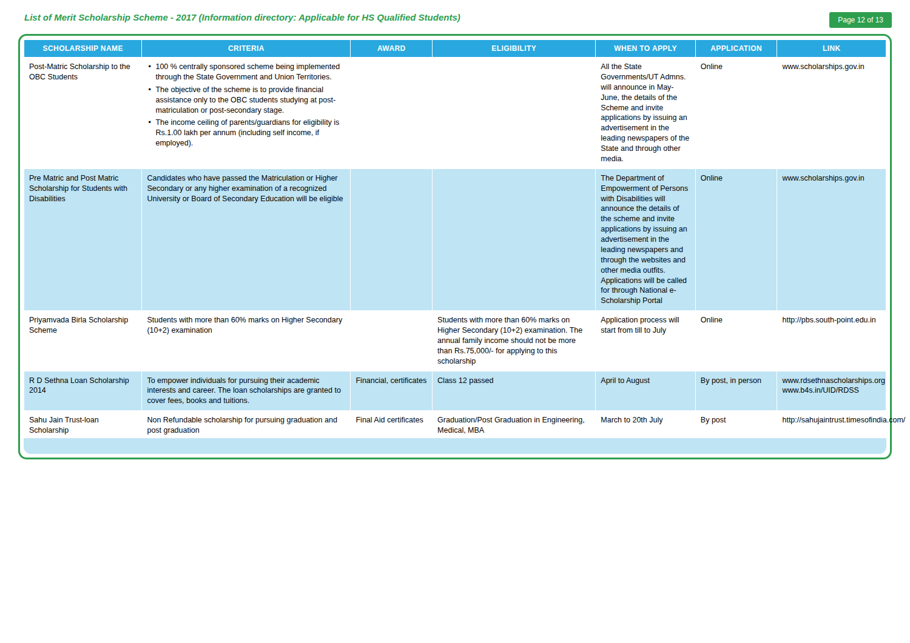List of Merit Scholarship Scheme - 2017 (Information directory: Applicable for HS Qualified Students)
Page 12 of 13
| Scholarship Name | Criteria | Award | Eligibility | When to Apply | Application | Link |
| --- | --- | --- | --- | --- | --- | --- |
| Post-Matric Scholarship to the OBC Students | 100 % centrally sponsored scheme being implemented through the State Government and Union Territories. The objective of the scheme is to provide financial assistance only to the OBC students studying at post-matriculation or post-secondary stage. The income ceiling of parents/guardians for eligibility is Rs.1.00 lakh per annum (including self income, if employed). | | | All the State Governments/UT Admns. will announce in May-June, the details of the Scheme and invite applications by issuing an advertisement in the leading newspapers of the State and through other media. | Online | www.scholarships.gov.in |
| Pre Matric and Post Matric Scholarship for Students with Disabilities | Candidates who have passed the Matriculation or Higher Secondary or any higher examination of a recognized University or Board of Secondary Education will be eligible | | | The Department of Empowerment of Persons with Disabilities will announce the details of the scheme and invite applications by issuing an advertisement in the leading newspapers and through the websites and other media outfits. Applications will be called for through National e-Scholarship Portal | Online | www.scholarships.gov.in |
| Priyamvada Birla Scholarship Scheme | Students with more than 60% marks on Higher Secondary (10+2) examination | | Students with more than 60% marks on Higher Secondary (10+2) examination. The annual family income should not be more than Rs.75,000/- for applying to this scholarship | Application process will start from till to July | Online | http://pbs.south-point.edu.in |
| R D Sethna Loan Scholarship 2014 | To empower individuals for pursuing their academic interests and career. The loan scholarships are granted to cover fees, books and tuitions. | Financial, certificates | Class 12 passed | April to August | By post, in person | www.rdsethnascholarships.org www.b4s.in/UID/RDSS |
| Sahu Jain Trust-loan Scholarship | Non Refundable scholarship for pursuing graduation and post graduation | Final Aid certificates | Graduation/Post Graduation in Engineering, Medical, MBA | March to 20th July | By post | http://sahujaintrust.timesofindia.com/ |